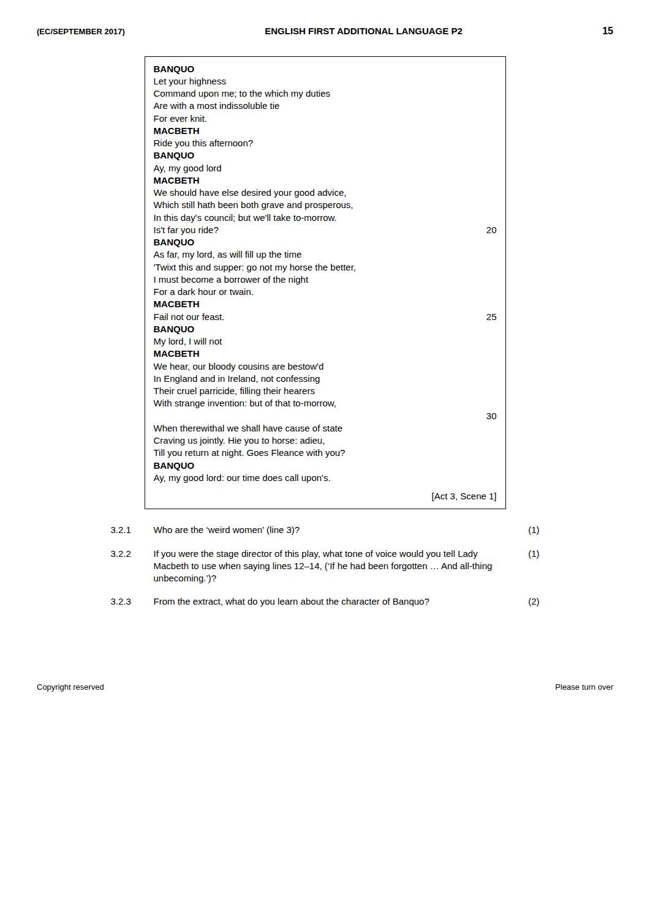(EC/SEPTEMBER 2017) ENGLISH FIRST ADDITIONAL LANGUAGE P2 15
BANQUO
Let your highness
Command upon me; to the which my duties
Are with a most indissoluble tie
For ever knit.
MACBETH
Ride you this afternoon?
BANQUO
Ay, my good lord
MACBETH
We should have else desired your good advice,
Which still hath been both grave and prosperous,
In this day's council; but we'll take to-morrow.
Is't far you ride? 20
BANQUO
As far, my lord, as will fill up the time
'Twixt this and supper: go not my horse the better,
I must become a borrower of the night
For a dark hour or twain.
MACBETH
Fail not our feast. 25
BANQUO
My lord, I will not
MACBETH
We hear, our bloody cousins are bestow'd
In England and in Ireland, not confessing
Their cruel parricide, filling their hearers
With strange invention: but of that to-morrow,
30
When therewithal we shall have cause of state
Craving us jointly. Hie you to horse: adieu,
Till you return at night. Goes Fleance with you?
BANQUO
Ay, my good lord: our time does call upon's.
[Act 3, Scene 1]
3.2.1 Who are the ‘weird women’ (line 3)? (1)
3.2.2 If you were the stage director of this play, what tone of voice would you tell Lady Macbeth to use when saying lines 12–14, (‘If he had been forgotten … And all-thing unbecoming.’)? (1)
3.2.3 From the extract, what do you learn about the character of Banquo? (2)
Copyright reserved Please turn over